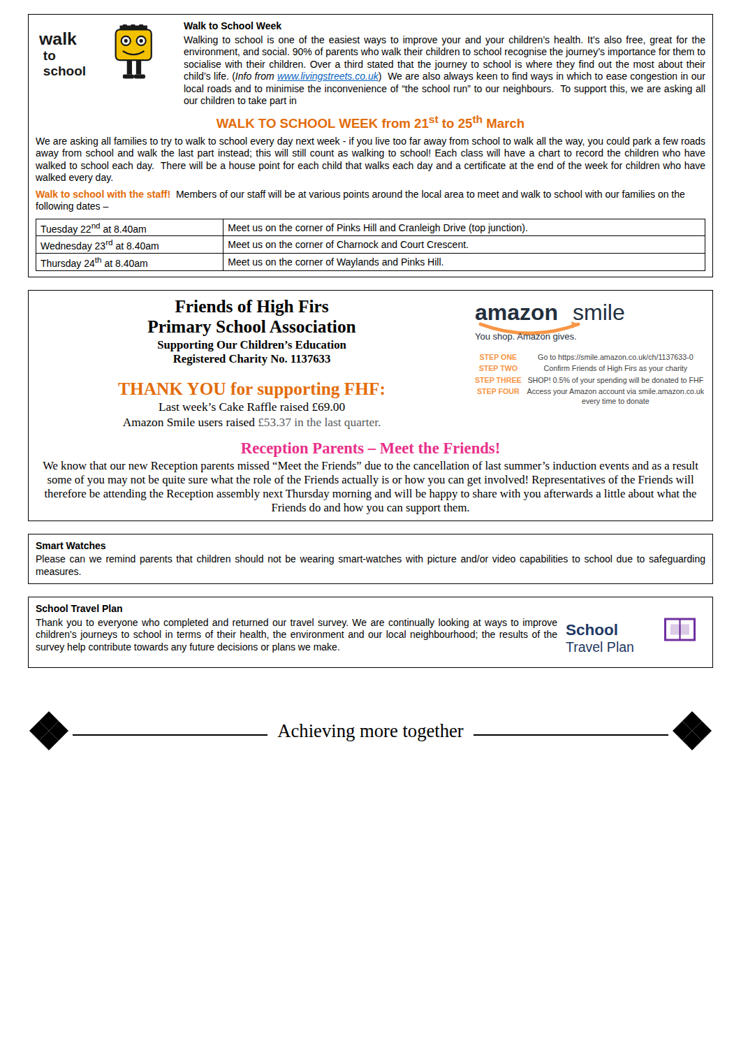walk to school
Walk to School Week
Walking to school is one of the easiest ways to improve your and your children’s health. It’s also free, great for the environment, and social. 90% of parents who walk their children to school recognise the journey’s importance for them to socialise with their children. Over a third stated that the journey to school is where they find out the most about their child’s life. (Info from www.livingstreets.co.uk) We are also always keen to find ways in which to ease congestion in our local roads and to minimise the inconvenience of “the school run” to our neighbours. To support this, we are asking all our children to take part in
WALK TO SCHOOL WEEK from 21st to 25th March
We are asking all families to try to walk to school every day next week - if you live too far away from school to walk all the way, you could park a few roads away from school and walk the last part instead; this will still count as walking to school! Each class will have a chart to record the children who have walked to school each day. There will be a house point for each child that walks each day and a certificate at the end of the week for children who have walked every day.
Walk to school with the staff! Members of our staff will be at various points around the local area to meet and walk to school with our families on the following dates –
| Tuesday 22 nd at 8.40am | Meet us on the corner of Pinks Hill and Cranleigh Drive (top junction). |
| Wednesday 23 rd at 8.40am | Meet us on the corner of Charnock and Court Crescent. |
| Thursday 24 th at 8.40am | Meet us on the corner of Waylands and Pinks Hill. |
Friends of High Firs
Primary School Association
Supporting Our Children’s Education
Registered Charity No. 1137633
THANK YOU for supporting FHF:
Last week’s Cake Raffle raised £69.00
Amazon Smile users raised £53.37 in the last quarter.
amazon smile You shop. Amazon gives.
| STEP ONE | Go to https://smile.amazon.co.uk/ch/1137633-0 |
| STEP TWO | Confirm Friends of High Firs as your charity |
| STEP THREE | SHOP! 0.5% of your spending will be donated to FHF |
| STEP FOUR | Access your Amazon account via smile.amazon.co.uk every time to donate |
Reception Parents – Meet the Friends!
We know that our new Reception parents missed “Meet the Friends” due to the cancellation of last summer’s induction events and as a result some of you may not be quite sure what the role of the Friends actually is or how you can get involved! Representatives of the Friends will therefore be attending the Reception assembly next Thursday morning and will be happy to share with you afterwards a little about what the Friends do and how you can support them.
Smart Watches
Please can we remind parents that children should not be wearing smart-watches with picture and/or video capabilities to school due to safeguarding measures.
School Travel Plan
Thank you to everyone who completed and returned our travel survey. We are continually looking at ways to improve children's journeys to school in terms of their health, the environment and our local neighbourhood; the results of the survey help contribute towards any future decisions or plans we make.
School Travel Plan
Achieving more together